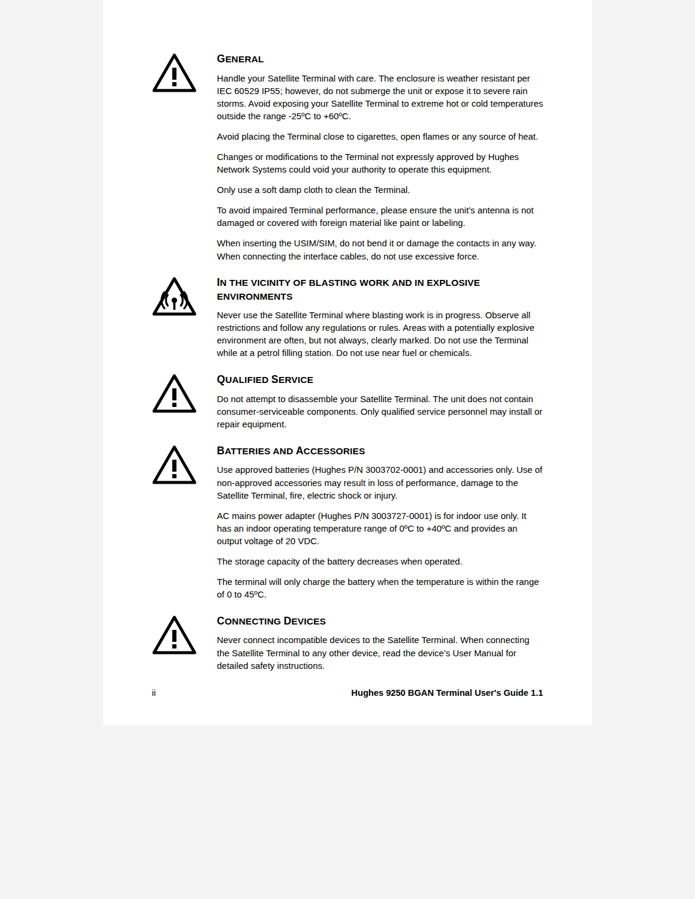GENERAL
Handle your Satellite Terminal with care. The enclosure is weather resistant per IEC 60529 IP55; however, do not submerge the unit or expose it to severe rain storms. Avoid exposing your Satellite Terminal to extreme hot or cold temperatures outside the range -25ºC to +60ºC.
Avoid placing the Terminal close to cigarettes, open flames or any source of heat.
Changes or modifications to the Terminal not expressly approved by Hughes Network Systems could void your authority to operate this equipment.
Only use a soft damp cloth to clean the Terminal.
To avoid impaired Terminal performance, please ensure the unit’s antenna is not damaged or covered with foreign material like paint or labeling.
When inserting the USIM/SIM, do not bend it or damage the contacts in any way. When connecting the interface cables, do not use excessive force.
IN THE VICINITY OF BLASTING WORK AND IN EXPLOSIVE ENVIRONMENTS
Never use the Satellite Terminal where blasting work is in progress. Observe all restrictions and follow any regulations or rules. Areas with a potentially explosive environment are often, but not always, clearly marked. Do not use the Terminal while at a petrol filling station. Do not use near fuel or chemicals.
QUALIFIED SERVICE
Do not attempt to disassemble your Satellite Terminal. The unit does not contain consumer-serviceable components. Only qualified service personnel may install or repair equipment.
BATTERIES AND ACCESSORIES
Use approved batteries (Hughes P/N 3003702-0001) and accessories only. Use of non-approved accessories may result in loss of performance, damage to the Satellite Terminal, fire, electric shock or injury.
AC mains power adapter (Hughes P/N 3003727-0001) is for indoor use only. It has an indoor operating temperature range of 0ºC to +40ºC and provides an output voltage of 20 VDC.
The storage capacity of the battery decreases when operated.
The terminal will only charge the battery when the temperature is within the range of 0 to 45ºC.
CONNECTING DEVICES
Never connect incompatible devices to the Satellite Terminal. When connecting the Satellite Terminal to any other device, read the device’s User Manual for detailed safety instructions.
ii Hughes 9250 BGAN Terminal User's Guide 1.1